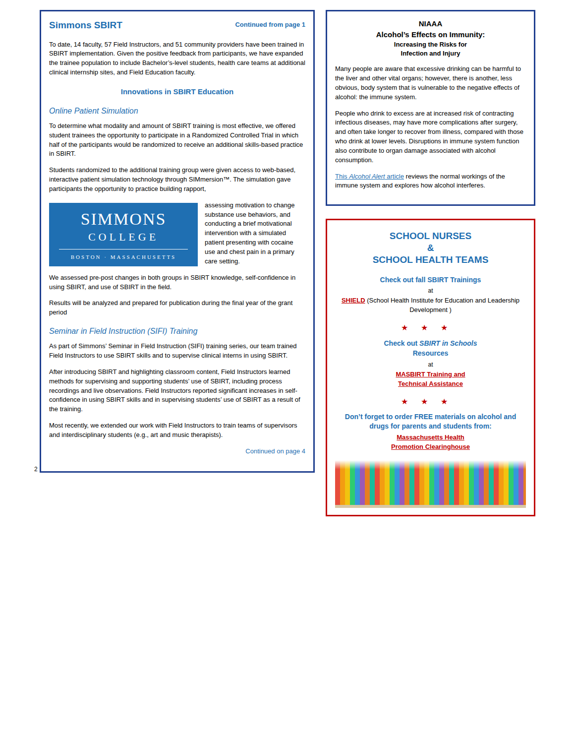Simmons SBIRT
Continued from page 1
To date, 14 faculty, 57 Field Instructors, and 51 community providers have been trained in SBIRT implementation. Given the positive feedback from participants, we have expanded the trainee population to include Bachelor’s-level students, health care teams at additional clinical internship sites, and Field Education faculty.
Innovations in SBIRT Education
Online Patient Simulation
To determine what modality and amount of SBIRT training is most effective, we offered student trainees the opportunity to participate in a Randomized Controlled Trial in which half of the participants would be randomized to receive an additional skills-based practice in SBIRT.
Students randomized to the additional training group were given access to web-based, interactive patient simulation technology through SIMmersion™. The simulation gave participants the opportunity to practice building rapport,
SIMMONS
COLLEGE
BOSTON · MASSACHUSETTS
assessing motivation to change substance use behaviors, and conducting a brief motivational intervention with a simulated patient presenting with cocaine use and chest pain in a primary care setting.
We assessed pre-post changes in both groups in SBIRT knowledge, self-confidence in using SBIRT, and use of SBIRT in the field.
Results will be analyzed and prepared for publication during the final year of the grant period
Seminar in Field Instruction (SIFI) Training
As part of Simmons’ Seminar in Field Instruction (SIFI) training series, our team trained Field Instructors to use SBIRT skills and to supervise clinical interns in using SBIRT.
After introducing SBIRT and highlighting classroom content, Field Instructors learned methods for supervising and supporting students’ use of SBIRT, including process recordings and live observations. Field Instructors reported significant increases in self-confidence in using SBIRT skills and in supervising students’ use of SBIRT as a result of the training.
Most recently, we extended our work with Field Instructors to train teams of supervisors and interdisciplinary students (e.g., art and music therapists).
Continued on page 4
2
NIAAA
Alcohol’s Effects on Immunity:
Increasing the Risks for
Infection and Injury
Many people are aware that excessive drinking can be harmful to the liver and other vital organs; however, there is another, less obvious, body system that is vulnerable to the negative effects of alcohol: the immune system.
People who drink to excess are at increased risk of contracting infectious diseases, may have more complications after surgery, and often take longer to recover from illness, compared with those who drink at lower levels. Disruptions in immune system function also contribute to organ damage associated with alcohol consumption.
This Alcohol Alert article reviews the normal workings of the immune system and explores how alcohol interferes.
SCHOOL NURSES
&
SCHOOL HEALTH TEAMS
Check out fall SBIRT Trainings
at
SHIELD (School Health Institute for Education and Leadership Development )
★★★
Check out SBIRT in Schools
Resources
at
MASBIRT Training and
Technical Assistance
★★★
Don’t forget to order FREE materials on alcohol and drugs for parents and students from:
Massachusetts Health
Promotion Clearinghouse